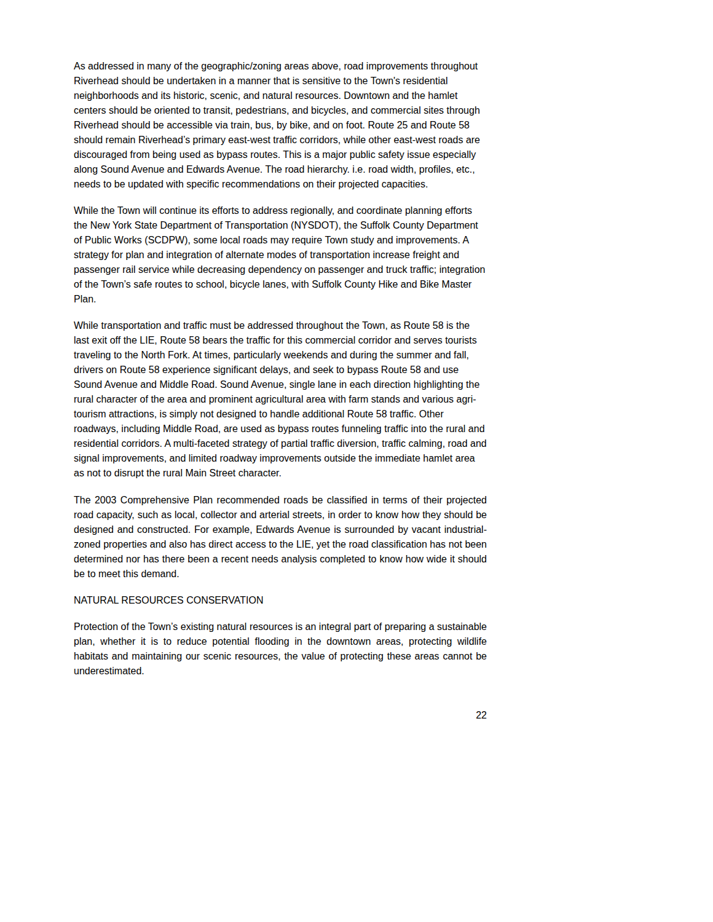As addressed in many of the geographic/zoning areas above, road improvements throughout Riverhead should be undertaken in a manner that is sensitive to the Town's residential neighborhoods and its historic, scenic, and natural resources. Downtown and the hamlet centers should be oriented to transit, pedestrians, and bicycles, and commercial sites through Riverhead should be accessible via train, bus, by bike, and on foot. Route 25 and Route 58 should remain Riverhead’s primary east-west traffic corridors, while other east-west roads are discouraged from being used as bypass routes. This is a major public safety issue especially along Sound Avenue and Edwards Avenue. The road hierarchy. i.e. road width, profiles, etc., needs to be updated with specific recommendations on their projected capacities.
While the Town will continue its efforts to address regionally, and coordinate planning efforts the New York State Department of Transportation (NYSDOT), the Suffolk County Department of Public Works (SCDPW), some local roads may require Town study and improvements. A strategy for plan and integration of alternate modes of transportation increase freight and passenger rail service while decreasing dependency on passenger and truck traffic; integration of the Town’s safe routes to school, bicycle lanes, with Suffolk County Hike and Bike Master Plan.
While transportation and traffic must be addressed throughout the Town, as Route 58 is the last exit off the LIE, Route 58 bears the traffic for this commercial corridor and serves tourists traveling to the North Fork. At times, particularly weekends and during the summer and fall, drivers on Route 58 experience significant delays, and seek to bypass Route 58 and use Sound Avenue and Middle Road. Sound Avenue, single lane in each direction highlighting the rural character of the area and prominent agricultural area with farm stands and various agri-tourism attractions, is simply not designed to handle additional Route 58 traffic. Other roadways, including Middle Road, are used as bypass routes funneling traffic into the rural and residential corridors. A multi-faceted strategy of partial traffic diversion, traffic calming, road and signal improvements, and limited roadway improvements outside the immediate hamlet area as not to disrupt the rural Main Street character.
The 2003 Comprehensive Plan recommended roads be classified in terms of their projected road capacity, such as local, collector and arterial streets, in order to know how they should be designed and constructed. For example, Edwards Avenue is surrounded by vacant industrial-zoned properties and also has direct access to the LIE, yet the road classification has not been determined nor has there been a recent needs analysis completed to know how wide it should be to meet this demand.
NATURAL RESOURCES CONSERVATION
Protection of the Town’s existing natural resources is an integral part of preparing a sustainable plan, whether it is to reduce potential flooding in the downtown areas, protecting wildlife habitats and maintaining our scenic resources, the value of protecting these areas cannot be underestimated.
22